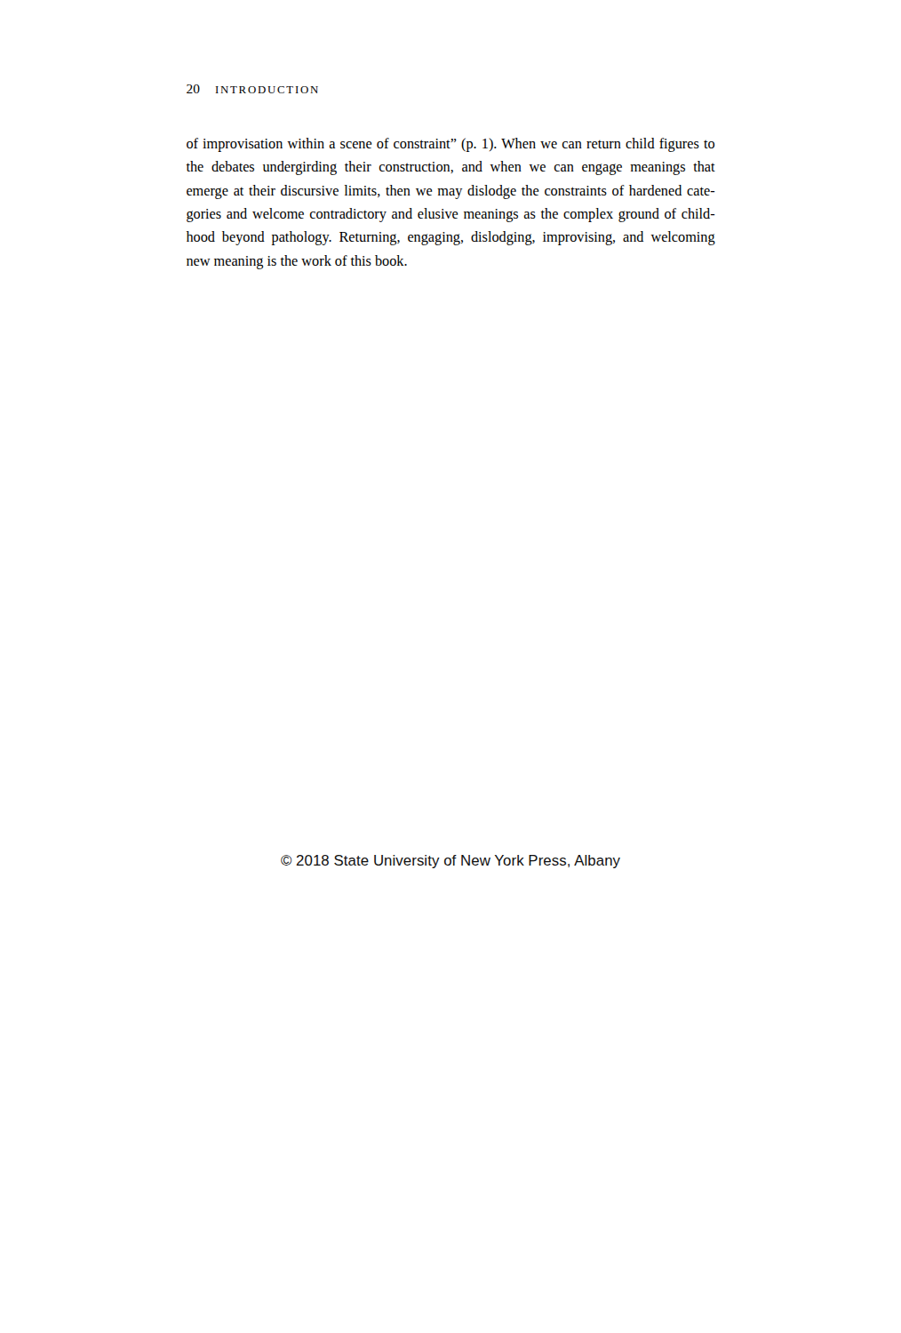20 Introduction
of improvisation within a scene of constraint” (p. 1). When we can return child figures to the debates undergirding their construction, and when we can engage meanings that emerge at their discursive limits, then we may dislodge the constraints of hardened categories and welcome contradictory and elusive meanings as the complex ground of childhood beyond pathology. Returning, engaging, dislodging, improvising, and welcoming new meaning is the work of this book.
© 2018 State University of New York Press, Albany